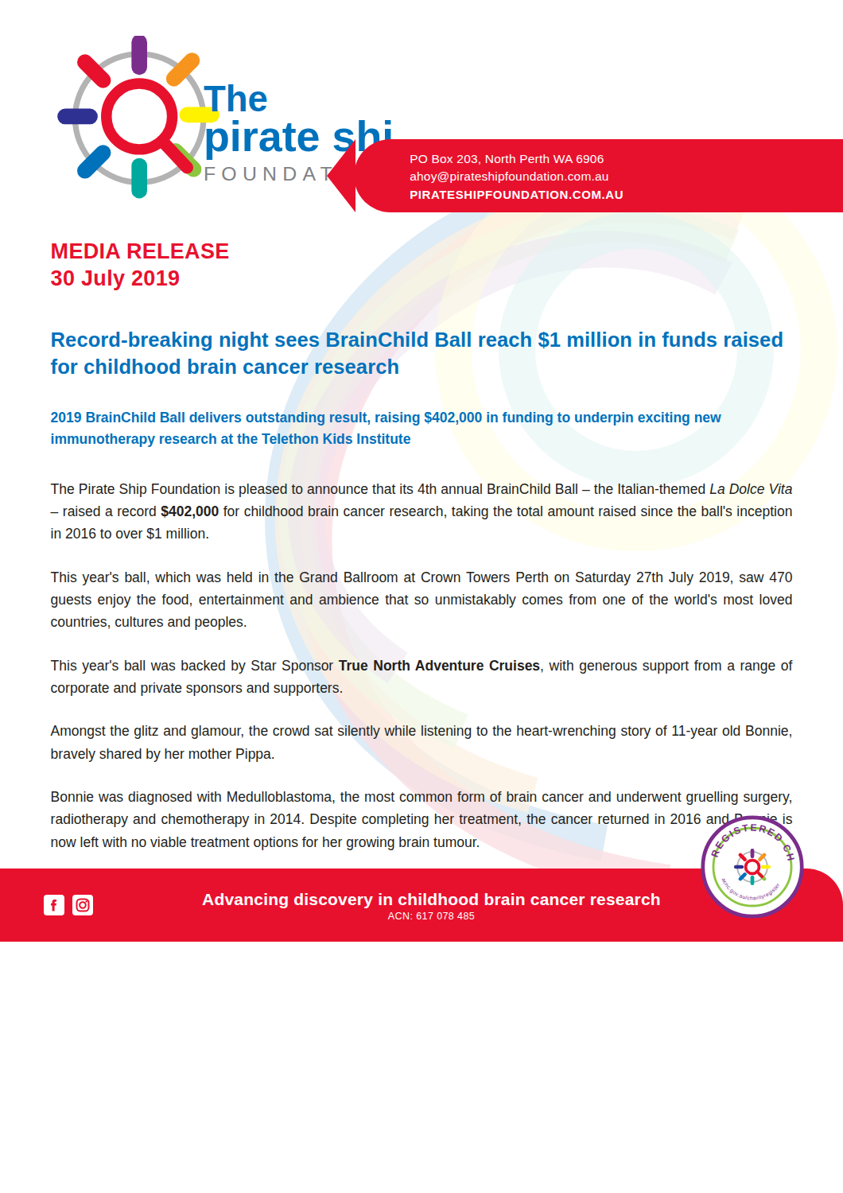The pirate ship FOUNDATION
PO Box 203, North Perth WA 6906
ahoy@pirateshipfoundation.com.au
PIRATESHIPFOUNDATION.COM.AU
MEDIA RELEASE
30 July 2019
Record-breaking night sees BrainChild Ball reach $1 million in funds raised for childhood brain cancer research
2019 BrainChild Ball delivers outstanding result, raising $402,000 in funding to underpin exciting new immunotherapy research at the Telethon Kids Institute
The Pirate Ship Foundation is pleased to announce that its 4th annual BrainChild Ball – the Italian-themed La Dolce Vita – raised a record $402,000 for childhood brain cancer research, taking the total amount raised since the ball's inception in 2016 to over $1 million.
This year's ball, which was held in the Grand Ballroom at Crown Towers Perth on Saturday 27th July 2019, saw 470 guests enjoy the food, entertainment and ambience that so unmistakably comes from one of the world's most loved countries, cultures and peoples.
This year's ball was backed by Star Sponsor True North Adventure Cruises, with generous support from a range of corporate and private sponsors and supporters.
Amongst the glitz and glamour, the crowd sat silently while listening to the heart-wrenching story of 11-year old Bonnie, bravely shared by her mother Pippa.
Bonnie was diagnosed with Medulloblastoma, the most common form of brain cancer and underwent gruelling surgery, radiotherapy and chemotherapy in 2014. Despite completing her treatment, the cancer returned in 2016 and Bonnie is now left with no viable treatment options for her growing brain tumour.
100% of the funds raised from the ball will be directed to research to improve survival rates and discover less damaging treatment options, including new advances in the highly promising area of immunotherapy research, as well as funding the BrainChild
Advancing discovery in childhood brain cancer research
ACN: 617 078 485
REGISTERED CHARITY acnc.gov.au/charityregister